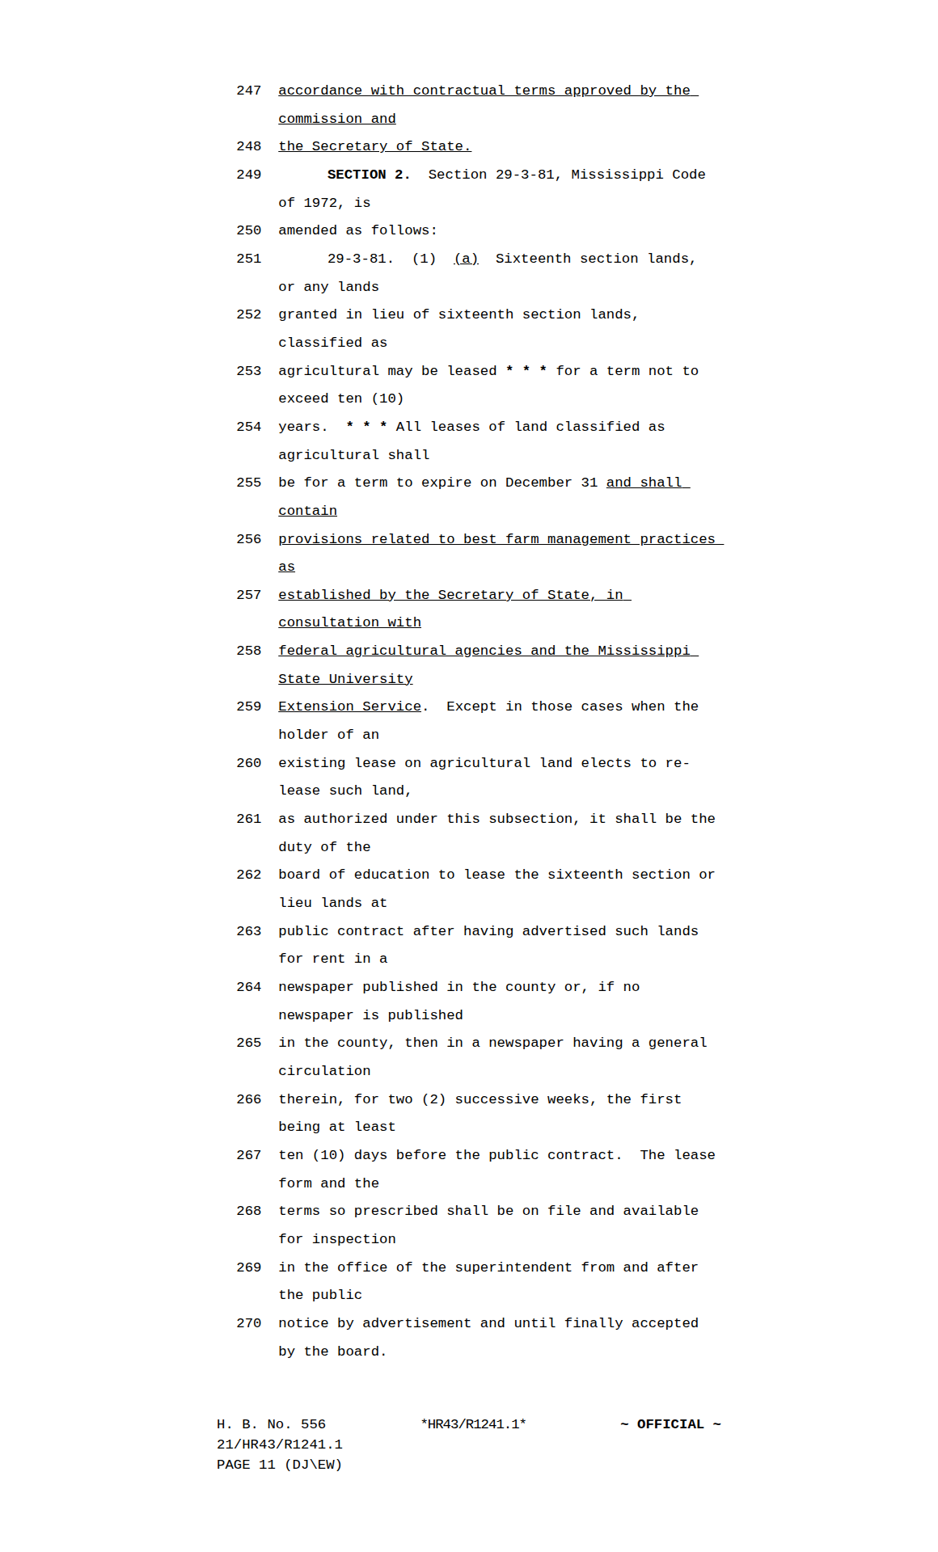247 accordance with contractual terms approved by the commission and
248 the Secretary of State.
249 SECTION 2. Section 29-3-81, Mississippi Code of 1972, is
250 amended as follows:
251 29-3-81. (1) (a) Sixteenth section lands, or any lands
252 granted in lieu of sixteenth section lands, classified as
253 agricultural may be leased * * * for a term not to exceed ten (10)
254 years. * * * All leases of land classified as agricultural shall
255 be for a term to expire on December 31 and shall contain
256 provisions related to best farm management practices as
257 established by the Secretary of State, in consultation with
258 federal agricultural agencies and the Mississippi State University
259 Extension Service. Except in those cases when the holder of an
260 existing lease on agricultural land elects to re-lease such land,
261 as authorized under this subsection, it shall be the duty of the
262 board of education to lease the sixteenth section or lieu lands at
263 public contract after having advertised such lands for rent in a
264 newspaper published in the county or, if no newspaper is published
265 in the county, then in a newspaper having a general circulation
266 therein, for two (2) successive weeks, the first being at least
267 ten (10) days before the public contract. The lease form and the
268 terms so prescribed shall be on file and available for inspection
269 in the office of the superintendent from and after the public
270 notice by advertisement and until finally accepted by the board.
H. B. No. 556 *HR43/R1241.1* ~ OFFICIAL ~
21/HR43/R1241.1
PAGE 11 (DJ\EW)